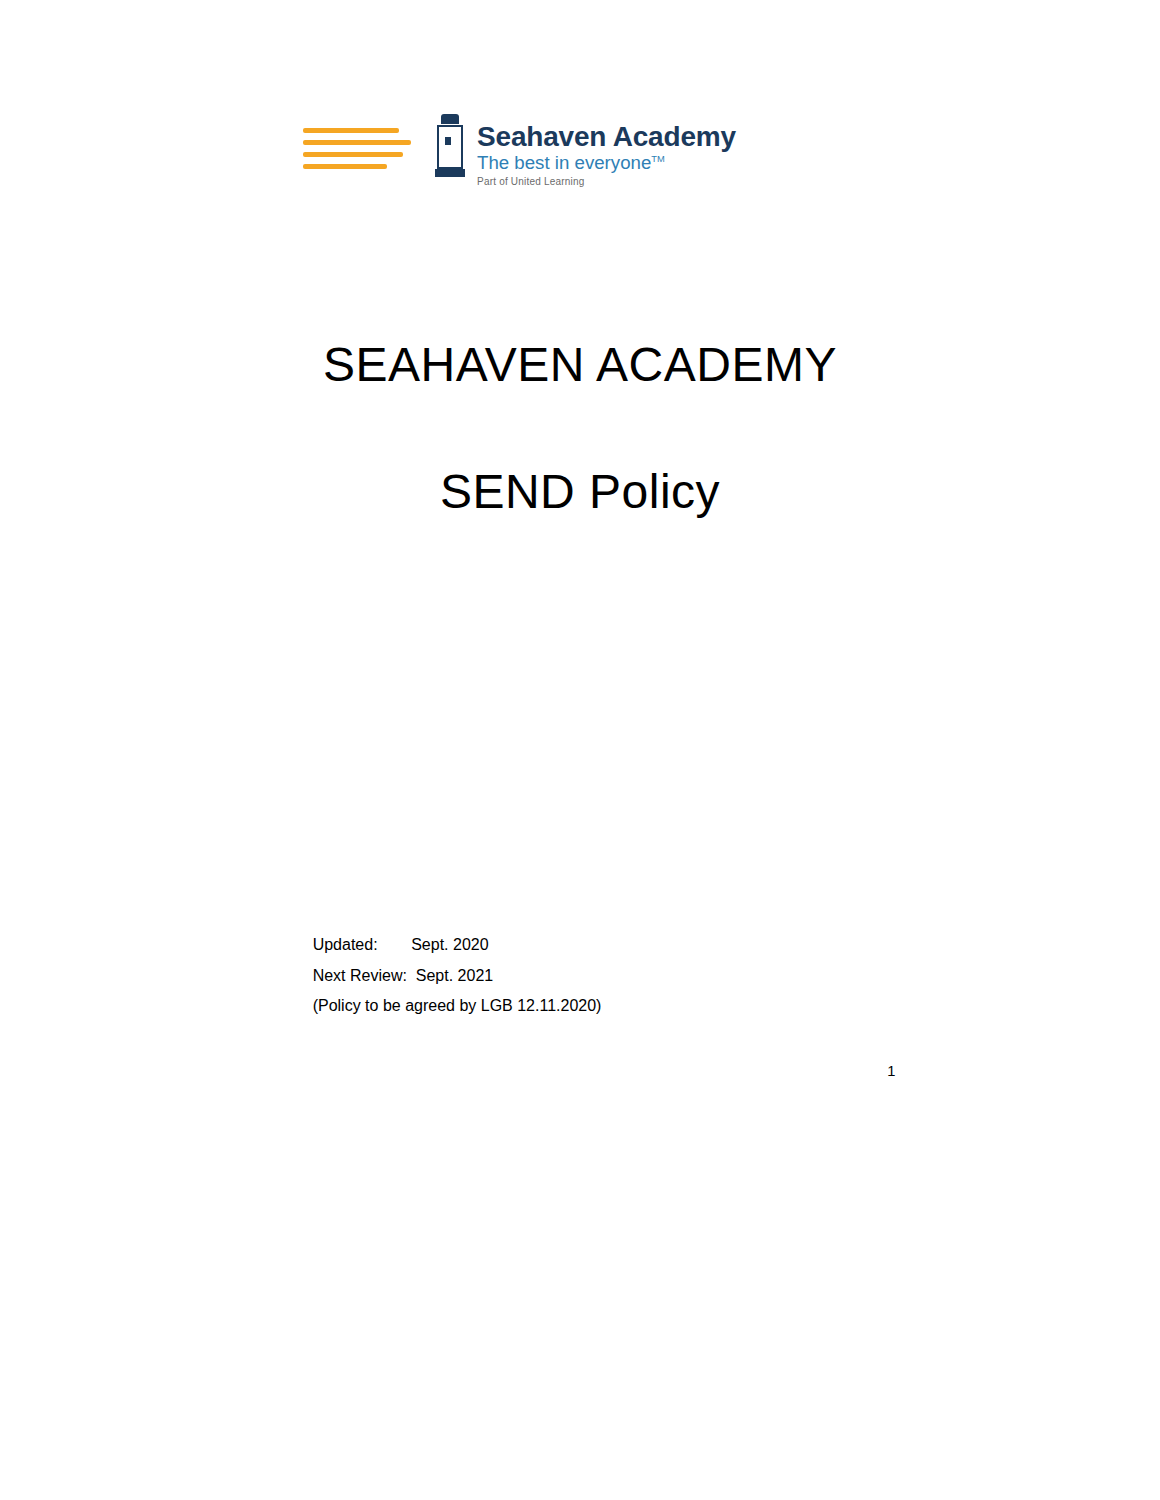Seahaven Academy
The best in everyoneTM
Part of United Learning
SEAHAVEN ACADEMY
SEND Policy
Updated: Sept. 2020
Next Review: Sept. 2021
(Policy to be agreed by LGB 12.11.2020)
1